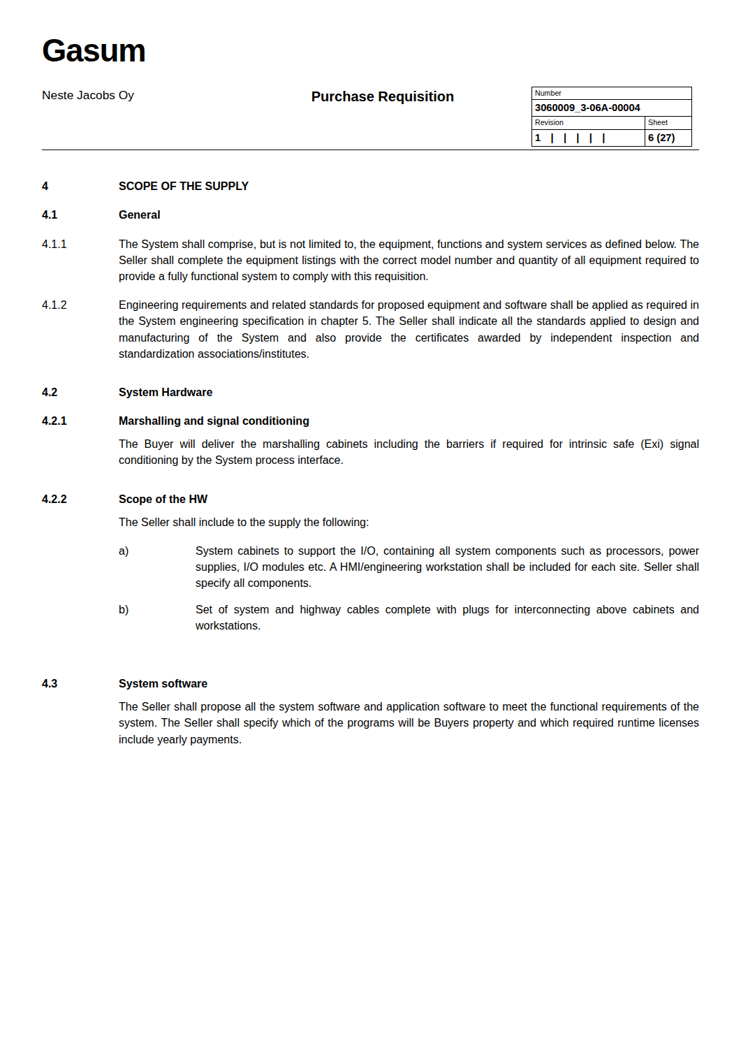Gasum
| Neste Jacobs Oy | Purchase Requisition | / Number / / 3060009_3-06A-00004 / / Revision / Sheet / / 1 / / / / / / 6 (27) / |
| 4 | SCOPE OF THE SUPPLY |
| 4.1 | General |
| 4.1.1 | The System shall comprise, but is not limited to, the equipment, functions and system services as defined below. The Seller shall complete the equipment listings with the correct model number and quantity of all equipment required to provide a fully functional system to comply with this requisition. |
| 4.1.2 | Engineering requirements and related standards for proposed equipment and software shall be applied as required in the System engineering specification in chapter 5. The Seller shall indicate all the standards applied to design and manufacturing of the System and also provide the certificates awarded by independent inspection and standardization associations/institutes. |
| 4.2 | System Hardware |
| 4.2.1 | Marshalling and signal conditioning |
| | The Buyer will deliver the marshalling cabinets including the barriers if required for intrinsic safe (Exi) signal conditioning by the System process interface. |
| 4.2.2 | Scope of the HW |
| | The Seller shall include to the supply the following: |
| | / a) / System cabinets to support the I/O, containing all system components such as processors, power supplies, I/O modules etc. A HMI/engineering workstation shall be included for each site. Seller shall specify all components. / / b) / Set of system and highway cables complete with plugs for interconnecting above cabinets and workstations. / |
| 4.3 | System software |
| | The Seller shall propose all the system software and application software to meet the functional requirements of the system. The Seller shall specify which of the programs will be Buyers property and which required runtime licenses include yearly payments. |